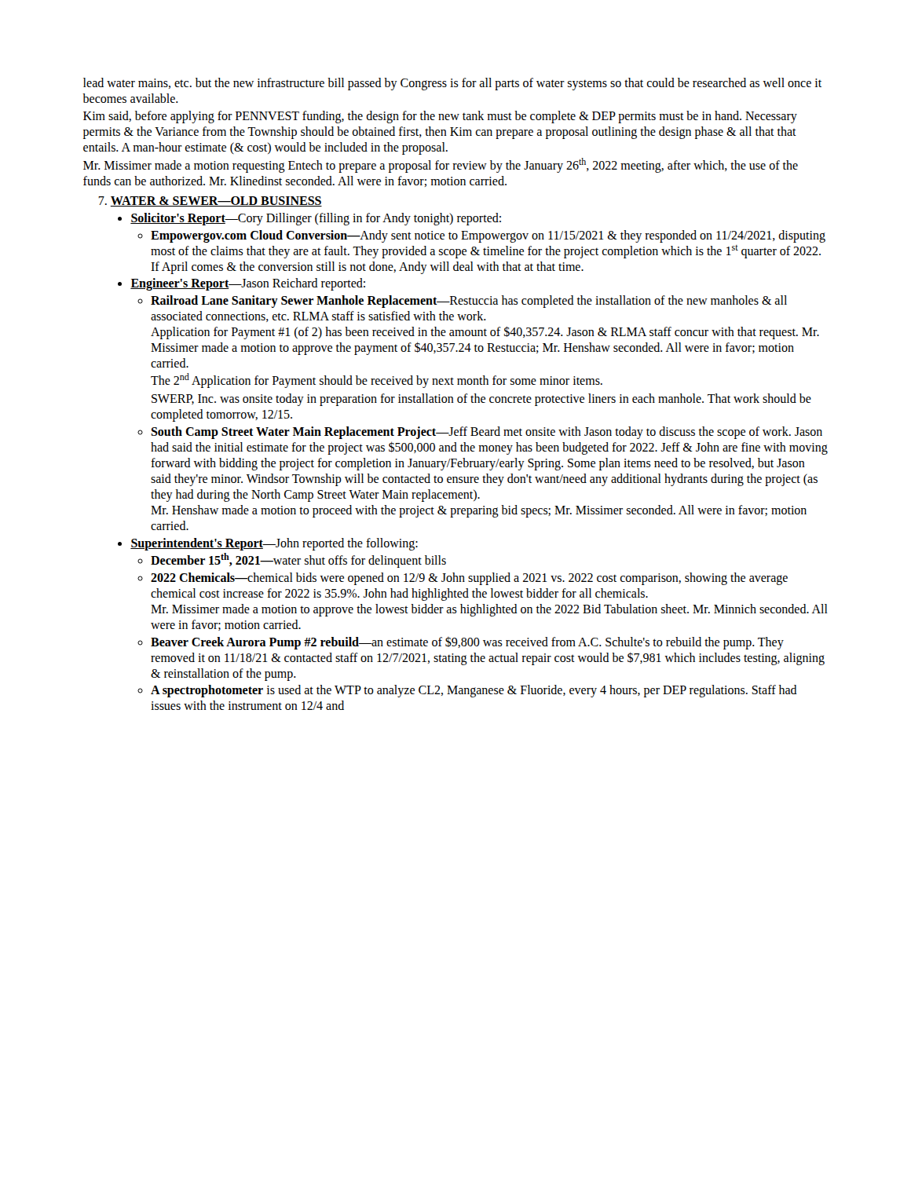lead water mains, etc. but the new infrastructure bill passed by Congress is for all parts of water systems so that could be researched as well once it becomes available.
Kim said, before applying for PENNVEST funding, the design for the new tank must be complete & DEP permits must be in hand. Necessary permits & the Variance from the Township should be obtained first, then Kim can prepare a proposal outlining the design phase & all that that entails. A man-hour estimate (& cost) would be included in the proposal.
Mr. Missimer made a motion requesting Entech to prepare a proposal for review by the January 26th, 2022 meeting, after which, the use of the funds can be authorized. Mr. Klinedinst seconded. All were in favor; motion carried.
WATER & SEWER—OLD BUSINESS
Solicitor's Report—Cory Dillinger (filling in for Andy tonight) reported:
Empowergov.com Cloud Conversion—Andy sent notice to Empowergov on 11/15/2021 & they responded on 11/24/2021, disputing most of the claims that they are at fault. They provided a scope & timeline for the project completion which is the 1st quarter of 2022. If April comes & the conversion still is not done, Andy will deal with that at that time.
Engineer's Report—Jason Reichard reported:
Railroad Lane Sanitary Sewer Manhole Replacement—Restuccia has completed the installation of the new manholes & all associated connections, etc. RLMA staff is satisfied with the work.
Application for Payment #1 (of 2) has been received in the amount of $40,357.24. Jason & RLMA staff concur with that request. Mr. Missimer made a motion to approve the payment of $40,357.24 to Restuccia; Mr. Henshaw seconded. All were in favor; motion carried.
The 2nd Application for Payment should be received by next month for some minor items.
SWERP, Inc. was onsite today in preparation for installation of the concrete protective liners in each manhole. That work should be completed tomorrow, 12/15.
South Camp Street Water Main Replacement Project—Jeff Beard met onsite with Jason today to discuss the scope of work. Jason had said the initial estimate for the project was $500,000 and the money has been budgeted for 2022. Jeff & John are fine with moving forward with bidding the project for completion in January/February/early Spring. Some plan items need to be resolved, but Jason said they're minor. Windsor Township will be contacted to ensure they don't want/need any additional hydrants during the project (as they had during the North Camp Street Water Main replacement).
Mr. Henshaw made a motion to proceed with the project & preparing bid specs; Mr. Missimer seconded. All were in favor; motion carried.
Superintendent's Report—John reported the following:
December 15th, 2021—water shut offs for delinquent bills
2022 Chemicals—chemical bids were opened on 12/9 & John supplied a 2021 vs. 2022 cost comparison, showing the average chemical cost increase for 2022 is 35.9%. John had highlighted the lowest bidder for all chemicals.
Mr. Missimer made a motion to approve the lowest bidder as highlighted on the 2022 Bid Tabulation sheet. Mr. Minnich seconded. All were in favor; motion carried.
Beaver Creek Aurora Pump #2 rebuild—an estimate of $9,800 was received from A.C. Schulte's to rebuild the pump. They removed it on 11/18/21 & contacted staff on 12/7/2021, stating the actual repair cost would be $7,981 which includes testing, aligning & reinstallation of the pump.
A spectrophotometer is used at the WTP to analyze CL2, Manganese & Fluoride, every 4 hours, per DEP regulations. Staff had issues with the instrument on 12/4 and